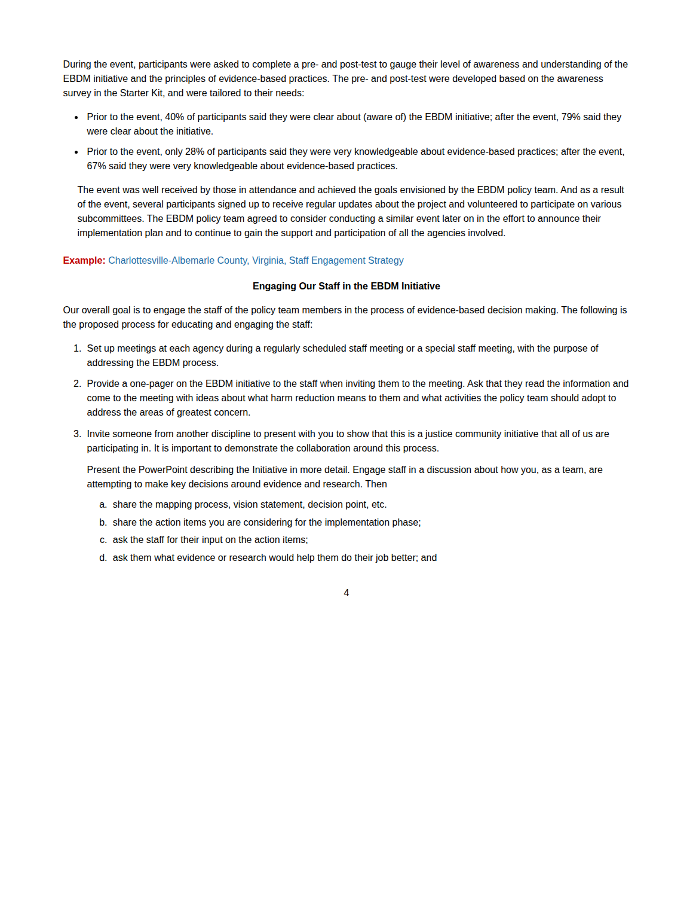During the event, participants were asked to complete a pre- and post-test to gauge their level of awareness and understanding of the EBDM initiative and the principles of evidence-based practices. The pre- and post-test were developed based on the awareness survey in the Starter Kit, and were tailored to their needs:
Prior to the event, 40% of participants said they were clear about (aware of) the EBDM initiative; after the event, 79% said they were clear about the initiative.
Prior to the event, only 28% of participants said they were very knowledgeable about evidence-based practices; after the event, 67% said they were very knowledgeable about evidence-based practices.
The event was well received by those in attendance and achieved the goals envisioned by the EBDM policy team. And as a result of the event, several participants signed up to receive regular updates about the project and volunteered to participate on various subcommittees. The EBDM policy team agreed to consider conducting a similar event later on in the effort to announce their implementation plan and to continue to gain the support and participation of all the agencies involved.
Example: Charlottesville-Albemarle County, Virginia, Staff Engagement Strategy
Engaging Our Staff in the EBDM Initiative
Our overall goal is to engage the staff of the policy team members in the process of evidence-based decision making. The following is the proposed process for educating and engaging the staff:
Set up meetings at each agency during a regularly scheduled staff meeting or a special staff meeting, with the purpose of addressing the EBDM process.
Provide a one-pager on the EBDM initiative to the staff when inviting them to the meeting. Ask that they read the information and come to the meeting with ideas about what harm reduction means to them and what activities the policy team should adopt to address the areas of greatest concern.
Invite someone from another discipline to present with you to show that this is a justice community initiative that all of us are participating in. It is important to demonstrate the collaboration around this process.
Present the PowerPoint describing the Initiative in more detail. Engage staff in a discussion about how you, as a team, are attempting to make key decisions around evidence and research. Then
share the mapping process, vision statement, decision point, etc.
share the action items you are considering for the implementation phase;
ask the staff for their input on the action items;
ask them what evidence or research would help them do their job better; and
4